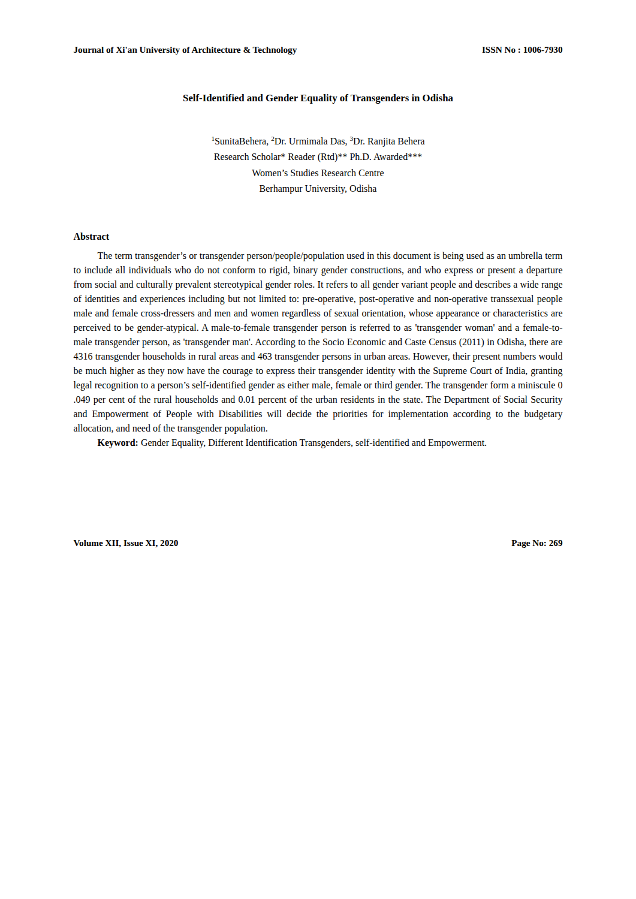Journal of Xi'an University of Architecture & Technology ISSN No : 1006-7930
Self-Identified and Gender Equality of Transgenders in Odisha
1SunitaBehera, 2Dr. Urmimala Das, 3Dr. Ranjita Behera
Research Scholar* Reader (Rtd)** Ph.D. Awarded***
Women’s Studies Research Centre
Berhampur University, Odisha
Abstract
The term transgender’s or transgender person/people/population used in this document is being used as an umbrella term to include all individuals who do not conform to rigid, binary gender constructions, and who express or present a departure from social and culturally prevalent stereotypical gender roles. It refers to all gender variant people and describes a wide range of identities and experiences including but not limited to: pre-operative, post-operative and non-operative transsexual people male and female cross-dressers and men and women regardless of sexual orientation, whose appearance or characteristics are perceived to be gender-atypical. A male-to-female transgender person is referred to as 'transgender woman' and a female-to-male transgender person, as 'transgender man'. According to the Socio Economic and Caste Census (2011) in Odisha, there are 4316 transgender households in rural areas and 463 transgender persons in urban areas. However, their present numbers would be much higher as they now have the courage to express their transgender identity with the Supreme Court of India, granting legal recognition to a person’s self-identified gender as either male, female or third gender. The transgender form a miniscule 0 .049 per cent of the rural households and 0.01 percent of the urban residents in the state. The Department of Social Security and Empowerment of People with Disabilities will decide the priorities for implementation according to the budgetary allocation, and need of the transgender population.
Keyword: Gender Equality, Different Identification Transgenders, self-identified and Empowerment.
Volume XII, Issue XI, 2020 Page No: 269